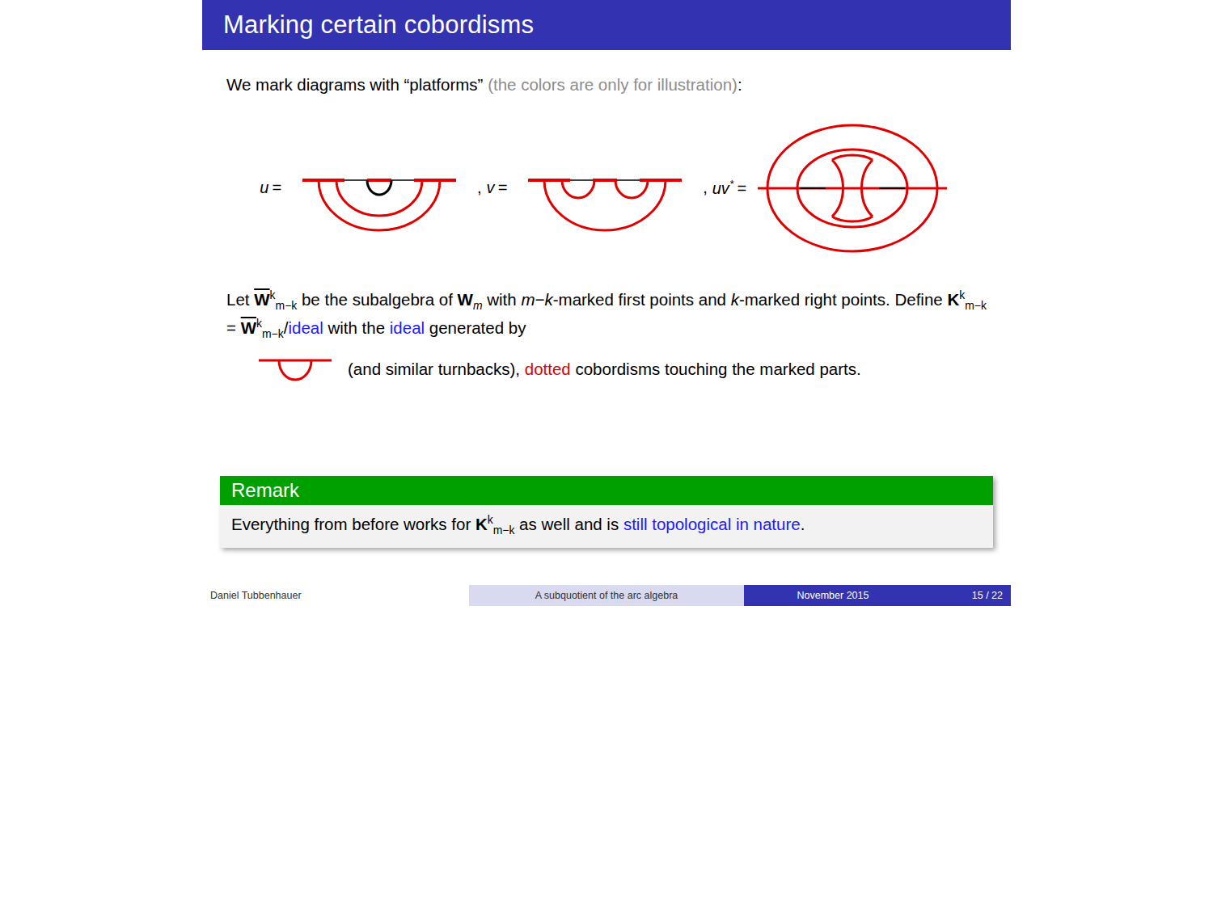Marking certain cobordisms
We mark diagrams with “platforms” (the colors are only for illustration):
u = , v = , uv* =
Let Wkm−k be the subalgebra of Wm with m−k-marked first points and k-marked right points. Define Kkm−k = Wkm−k/ideal with the ideal generated by
(and similar turnbacks), dotted cobordisms touching the marked parts.
Remark
Everything from before works for Kkm−k as well and is still topological in nature.
Daniel Tubbenhauer
A subquotient of the arc algebra
November 2015
15 / 22